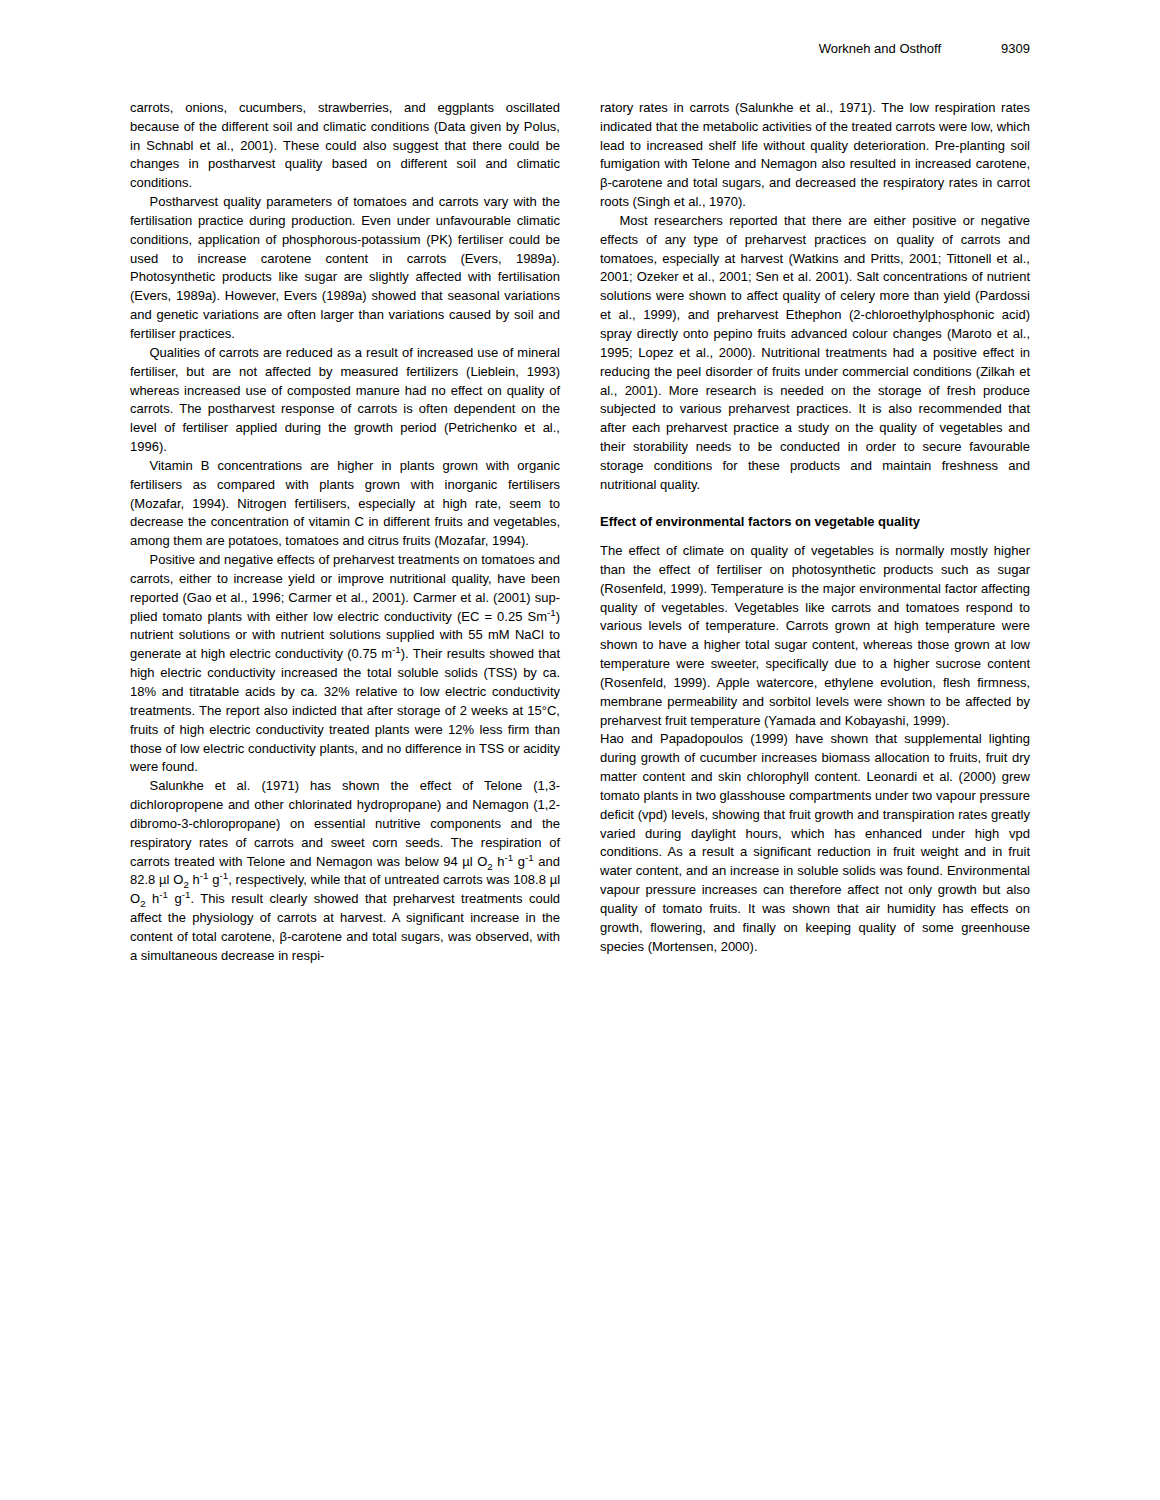Workneh and Osthoff 9309
carrots, onions, cucumbers, strawberries, and eggplants oscillated because of the different soil and climatic conditions (Data given by Polus, in Schnabl et al., 2001). These could also suggest that there could be changes in postharvest quality based on different soil and climatic conditions.
Postharvest quality parameters of tomatoes and carrots vary with the fertilisation practice during production. Even under unfavourable climatic conditions, application of phosphorous-potassium (PK) fertiliser could be used to increase carotene content in carrots (Evers, 1989a). Photosynthetic products like sugar are slightly affected with fertilisation (Evers, 1989a). However, Evers (1989a) showed that seasonal variations and genetic variations are often larger than variations caused by soil and fertiliser practices.
Qualities of carrots are reduced as a result of increased use of mineral fertiliser, but are not affected by measured fertilizers (Lieblein, 1993) whereas increased use of composted manure had no effect on quality of carrots. The postharvest response of carrots is often dependent on the level of fertiliser applied during the growth period (Petrichenko et al., 1996).
Vitamin B concentrations are higher in plants grown with organic fertilisers as compared with plants grown with inorganic fertilisers (Mozafar, 1994). Nitrogen fertilisers, especially at high rate, seem to decrease the concentration of vitamin C in different fruits and vegetables, among them are potatoes, tomatoes and citrus fruits (Mozafar, 1994).
Positive and negative effects of preharvest treatments on tomatoes and carrots, either to increase yield or improve nutritional quality, have been reported (Gao et al., 1996; Carmer et al., 2001). Carmer et al. (2001) sup-plied tomato plants with either low electric conductivity (EC = 0.25 Sm-1) nutrient solutions or with nutrient solutions supplied with 55 mM NaCl to generate at high electric conductivity (0.75 m-1). Their results showed that high electric conductivity increased the total soluble solids (TSS) by ca. 18% and titratable acids by ca. 32% relative to low electric conductivity treatments. The report also indicted that after storage of 2 weeks at 15°C, fruits of high electric conductivity treated plants were 12% less firm than those of low electric conductivity plants, and no difference in TSS or acidity were found.
Salunkhe et al. (1971) has shown the effect of Telone (1,3-dichloropropene and other chlorinated hydropropane) and Nemagon (1,2-dibromo-3-chloropropane) on essential nutritive components and the respiratory rates of carrots and sweet corn seeds. The respiration of carrots treated with Telone and Nemagon was below 94 µl O2 h-1 g-1 and 82.8 µl O2 h-1 g-1, respectively, while that of untreated carrots was 108.8 µl O2 h-1 g-1. This result clearly showed that preharvest treatments could affect the physiology of carrots at harvest. A significant increase in the content of total carotene, β-carotene and total sugars, was observed, with a simultaneous decrease in respi-
ratory rates in carrots (Salunkhe et al., 1971). The low respiration rates indicated that the metabolic activities of the treated carrots were low, which lead to increased shelf life without quality deterioration. Pre-planting soil fumigation with Telone and Nemagon also resulted in increased carotene, β-carotene and total sugars, and decreased the respiratory rates in carrot roots (Singh et al., 1970).
Most researchers reported that there are either positive or negative effects of any type of preharvest practices on quality of carrots and tomatoes, especially at harvest (Watkins and Pritts, 2001; Tittonell et al., 2001; Ozeker et al., 2001; Sen et al. 2001). Salt concentrations of nutrient solutions were shown to affect quality of celery more than yield (Pardossi et al., 1999), and preharvest Ethephon (2-chloroethylphosphonic acid) spray directly onto pepino fruits advanced colour changes (Maroto et al., 1995; Lopez et al., 2000). Nutritional treatments had a positive effect in reducing the peel disorder of fruits under commercial conditions (Zilkah et al., 2001). More research is needed on the storage of fresh produce subjected to various preharvest practices. It is also recommended that after each preharvest practice a study on the quality of vegetables and their storability needs to be conducted in order to secure favourable storage conditions for these products and maintain freshness and nutritional quality.
Effect of environmental factors on vegetable quality
The effect of climate on quality of vegetables is normally mostly higher than the effect of fertiliser on photosynthetic products such as sugar (Rosenfeld, 1999). Temperature is the major environmental factor affecting quality of vegetables. Vegetables like carrots and tomatoes respond to various levels of temperature. Carrots grown at high temperature were shown to have a higher total sugar content, whereas those grown at low temperature were sweeter, specifically due to a higher sucrose content (Rosenfeld, 1999). Apple watercore, ethylene evolution, flesh firmness, membrane permeability and sorbitol levels were shown to be affected by preharvest fruit temperature (Yamada and Kobayashi, 1999).
Hao and Papadopoulos (1999) have shown that supplemental lighting during growth of cucumber increases biomass allocation to fruits, fruit dry matter content and skin chlorophyll content. Leonardi et al. (2000) grew tomato plants in two glasshouse compartments under two vapour pressure deficit (vpd) levels, showing that fruit growth and transpiration rates greatly varied during daylight hours, which has enhanced under high vpd conditions. As a result a significant reduction in fruit weight and in fruit water content, and an increase in soluble solids was found. Environmental vapour pressure increases can therefore affect not only growth but also quality of tomato fruits. It was shown that air humidity has effects on growth, flowering, and finally on keeping quality of some greenhouse species (Mortensen, 2000).